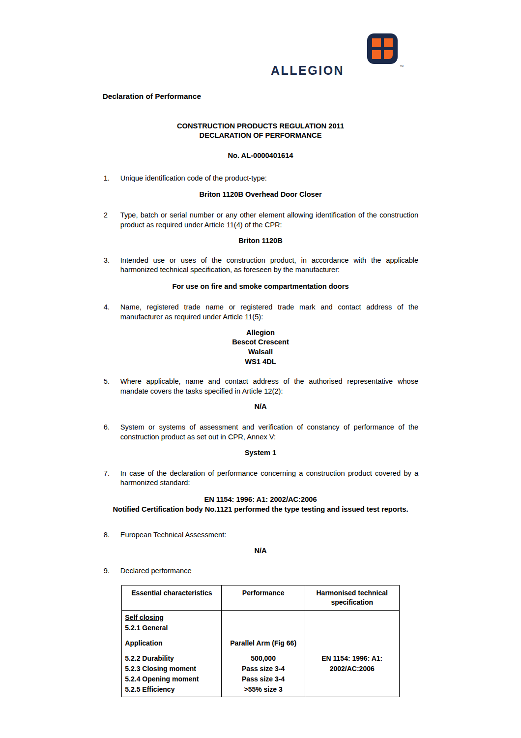ALLEGION ™
Declaration of Performance
CONSTRUCTION PRODUCTS REGULATION 2011
DECLARATION OF PERFORMANCE
No. AL-0000401614
1.
Unique identification code of the product-type:
Briton 1120B Overhead Door Closer
2
Type, batch or serial number or any other element allowing identification of the construction product as required under Article 11(4) of the CPR:
Briton 1120B
3.
Intended use or uses of the construction product, in accordance with the applicable harmonized technical specification, as foreseen by the manufacturer:
For use on fire and smoke compartmentation doors
4.
Name, registered trade name or registered trade mark and contact address of the manufacturer as required under Article 11(5):
Allegion
Bescot Crescent
Walsall
WS1 4DL
5.
Where applicable, name and contact address of the authorised representative whose mandate covers the tasks specified in Article 12(2):
N/A
6.
System or systems of assessment and verification of constancy of performance of the construction product as set out in CPR, Annex V:
System 1
7.
In case of the declaration of performance concerning a construction product covered by a harmonized standard:
EN 1154: 1996: A1: 2002/AC:2006
Notified Certification body No.1121 performed the type testing and issued test reports.
8.
European Technical Assessment:
N/A
9.
Declared performance
| Essential characteristics | Performance | Harmonised technical specification |
| --- | --- | --- |
| Self closing 5.2.1 General Application 5.2.2 Durability 5.2.3 Closing moment 5.2.4 Opening moment 5.2.5 Efficiency | Parallel Arm (Fig 66) 500,000 Pass size 3-4 Pass size 3-4 >55% size 3 | EN 1154: 1996: A1: 2002/AC:2006 |